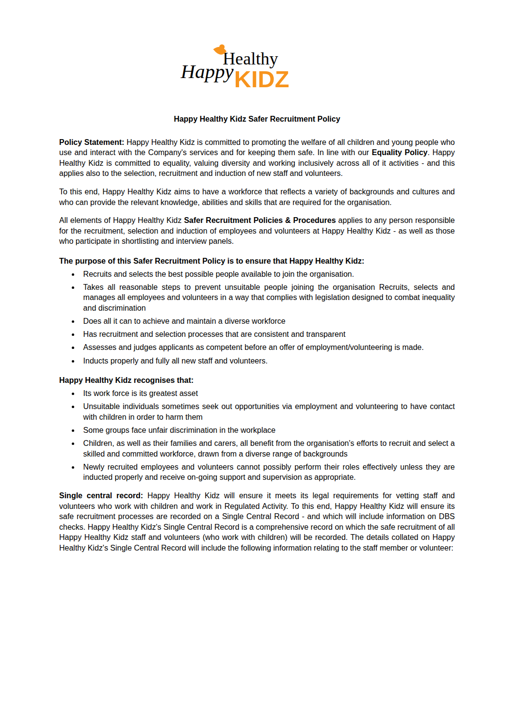Happy Healthy Kidz Safer Recruitment Policy
Policy Statement: Happy Healthy Kidz is committed to promoting the welfare of all children and young people who use and interact with the Company's services and for keeping them safe. In line with our Equality Policy. Happy Healthy Kidz is committed to equality, valuing diversity and working inclusively across all of it activities - and this applies also to the selection, recruitment and induction of new staff and volunteers.
To this end, Happy Healthy Kidz aims to have a workforce that reflects a variety of backgrounds and cultures and who can provide the relevant knowledge, abilities and skills that are required for the organisation.
All elements of Happy Healthy Kidz Safer Recruitment Policies & Procedures applies to any person responsible for the recruitment, selection and induction of employees and volunteers at Happy Healthy Kidz - as well as those who participate in shortlisting and interview panels.
The purpose of this Safer Recruitment Policy is to ensure that Happy Healthy Kidz:
Recruits and selects the best possible people available to join the organisation.
Takes all reasonable steps to prevent unsuitable people joining the organisation Recruits, selects and manages all employees and volunteers in a way that complies with legislation designed to combat inequality and discrimination
Does all it can to achieve and maintain a diverse workforce
Has recruitment and selection processes that are consistent and transparent
Assesses and judges applicants as competent before an offer of employment/volunteering is made.
Inducts properly and fully all new staff and volunteers.
Happy Healthy Kidz recognises that:
Its work force is its greatest asset
Unsuitable individuals sometimes seek out opportunities via employment and volunteering to have contact with children in order to harm them
Some groups face unfair discrimination in the workplace
Children, as well as their families and carers, all benefit from the organisation's efforts to recruit and select a skilled and committed workforce, drawn from a diverse range of backgrounds
Newly recruited employees and volunteers cannot possibly perform their roles effectively unless they are inducted properly and receive on-going support and supervision as appropriate.
Single central record: Happy Healthy Kidz will ensure it meets its legal requirements for vetting staff and volunteers who work with children and work in Regulated Activity. To this end, Happy Healthy Kidz will ensure its safe recruitment processes are recorded on a Single Central Record - and which will include information on DBS checks. Happy Healthy Kidz's Single Central Record is a comprehensive record on which the safe recruitment of all Happy Healthy Kidz staff and volunteers (who work with children) will be recorded. The details collated on Happy Healthy Kidz's Single Central Record will include the following information relating to the staff member or volunteer: